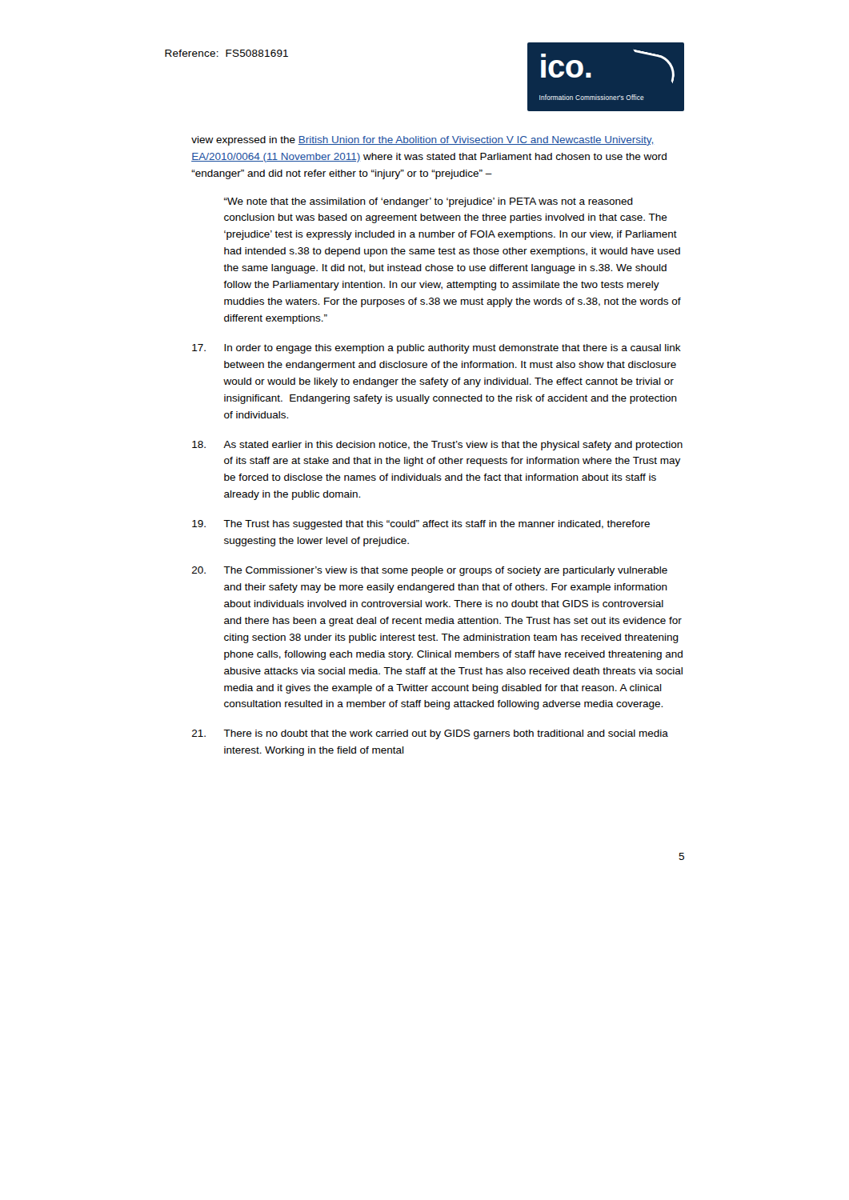Reference: FS50881691
ico.
Information Commissioner's Office
view expressed in the British Union for the Abolition of Vivisection V IC and Newcastle University, EA/2010/0064 (11 November 2011) where it was stated that Parliament had chosen to use the word “endanger” and did not refer either to “injury” or to “prejudice” –
“We note that the assimilation of ‘endanger’ to ‘prejudice’ in PETA was not a reasoned conclusion but was based on agreement between the three parties involved in that case. The ‘prejudice’ test is expressly included in a number of FOIA exemptions. In our view, if Parliament had intended s.38 to depend upon the same test as those other exemptions, it would have used the same language. It did not, but instead chose to use different language in s.38. We should follow the Parliamentary intention. In our view, attempting to assimilate the two tests merely muddies the waters. For the purposes of s.38 we must apply the words of s.38, not the words of different exemptions.”
In order to engage this exemption a public authority must demonstrate that there is a causal link between the endangerment and disclosure of the information. It must also show that disclosure would or would be likely to endanger the safety of any individual. The effect cannot be trivial or insignificant. Endangering safety is usually connected to the risk of accident and the protection of individuals.
As stated earlier in this decision notice, the Trust’s view is that the physical safety and protection of its staff are at stake and that in the light of other requests for information where the Trust may be forced to disclose the names of individuals and the fact that information about its staff is already in the public domain.
The Trust has suggested that this “could” affect its staff in the manner indicated, therefore suggesting the lower level of prejudice.
The Commissioner’s view is that some people or groups of society are particularly vulnerable and their safety may be more easily endangered than that of others. For example information about individuals involved in controversial work. There is no doubt that GIDS is controversial and there has been a great deal of recent media attention. The Trust has set out its evidence for citing section 38 under its public interest test. The administration team has received threatening phone calls, following each media story. Clinical members of staff have received threatening and abusive attacks via social media. The staff at the Trust has also received death threats via social media and it gives the example of a Twitter account being disabled for that reason. A clinical consultation resulted in a member of staff being attacked following adverse media coverage.
There is no doubt that the work carried out by GIDS garners both traditional and social media interest. Working in the field of mental
5